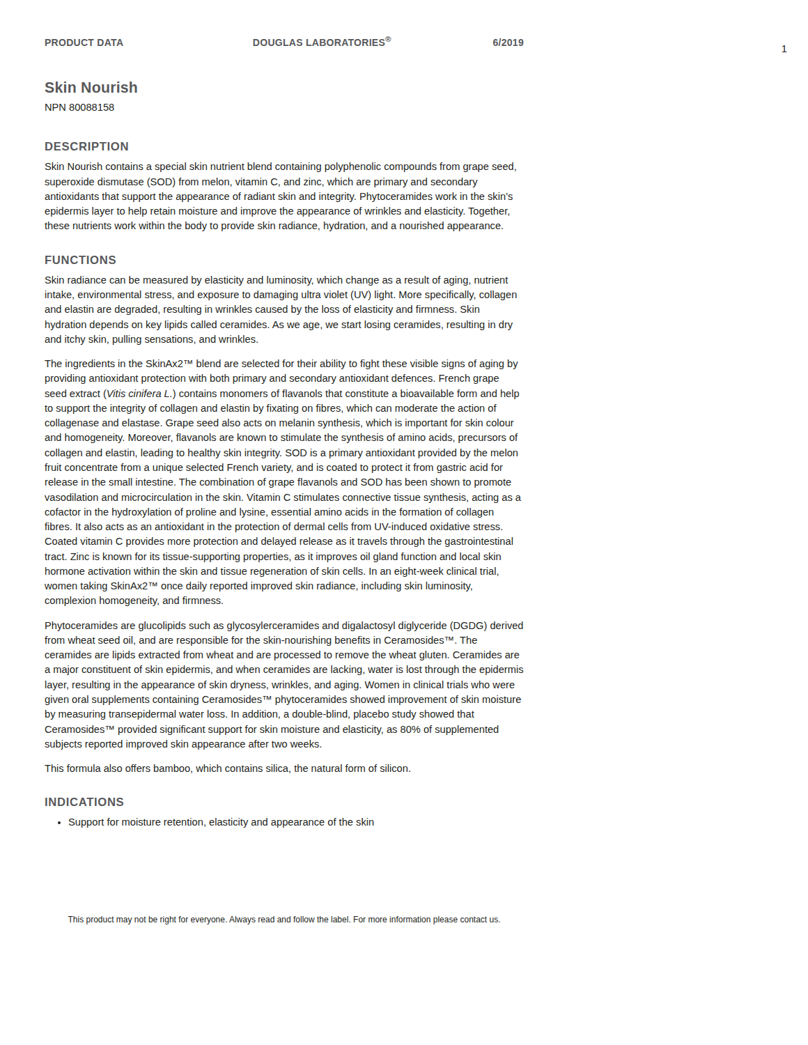1
PRODUCT DATA DOUGLAS LABORATORIES® 6/2019
Skin Nourish
NPN 80088158
DESCRIPTION
Skin Nourish contains a special skin nutrient blend containing polyphenolic compounds from grape seed, superoxide dismutase (SOD) from melon, vitamin C, and zinc, which are primary and secondary antioxidants that support the appearance of radiant skin and integrity. Phytoceramides work in the skin’s epidermis layer to help retain moisture and improve the appearance of wrinkles and elasticity. Together, these nutrients work within the body to provide skin radiance, hydration, and a nourished appearance.
FUNCTIONS
Skin radiance can be measured by elasticity and luminosity, which change as a result of aging, nutrient intake, environmental stress, and exposure to damaging ultra violet (UV) light. More specifically, collagen and elastin are degraded, resulting in wrinkles caused by the loss of elasticity and firmness. Skin hydration depends on key lipids called ceramides. As we age, we start losing ceramides, resulting in dry and itchy skin, pulling sensations, and wrinkles.
The ingredients in the SkinAx2™ blend are selected for their ability to fight these visible signs of aging by providing antioxidant protection with both primary and secondary antioxidant defences. French grape seed extract (Vitis cinifera L.) contains monomers of flavanols that constitute a bioavailable form and help to support the integrity of collagen and elastin by fixating on fibres, which can moderate the action of collagenase and elastase. Grape seed also acts on melanin synthesis, which is important for skin colour and homogeneity. Moreover, flavanols are known to stimulate the synthesis of amino acids, precursors of collagen and elastin, leading to healthy skin integrity. SOD is a primary antioxidant provided by the melon fruit concentrate from a unique selected French variety, and is coated to protect it from gastric acid for release in the small intestine. The combination of grape flavanols and SOD has been shown to promote vasodilation and microcirculation in the skin. Vitamin C stimulates connective tissue synthesis, acting as a cofactor in the hydroxylation of proline and lysine, essential amino acids in the formation of collagen fibres. It also acts as an antioxidant in the protection of dermal cells from UV-induced oxidative stress. Coated vitamin C provides more protection and delayed release as it travels through the gastrointestinal tract. Zinc is known for its tissue-supporting properties, as it improves oil gland function and local skin hormone activation within the skin and tissue regeneration of skin cells. In an eight-week clinical trial, women taking SkinAx2™ once daily reported improved skin radiance, including skin luminosity, complexion homogeneity, and firmness.
Phytoceramides are glucolipids such as glycosylerceramides and digalactosyl diglyceride (DGDG) derived from wheat seed oil, and are responsible for the skin-nourishing benefits in Ceramosides™. The ceramides are lipids extracted from wheat and are processed to remove the wheat gluten. Ceramides are a major constituent of skin epidermis, and when ceramides are lacking, water is lost through the epidermis layer, resulting in the appearance of skin dryness, wrinkles, and aging. Women in clinical trials who were given oral supplements containing Ceramosides™ phytoceramides showed improvement of skin moisture by measuring transepidermal water loss. In addition, a double-blind, placebo study showed that Ceramosides™ provided significant support for skin moisture and elasticity, as 80% of supplemented subjects reported improved skin appearance after two weeks.
This formula also offers bamboo, which contains silica, the natural form of silicon.
INDICATIONS
Support for moisture retention, elasticity and appearance of the skin
This product may not be right for everyone. Always read and follow the label. For more information please contact us.